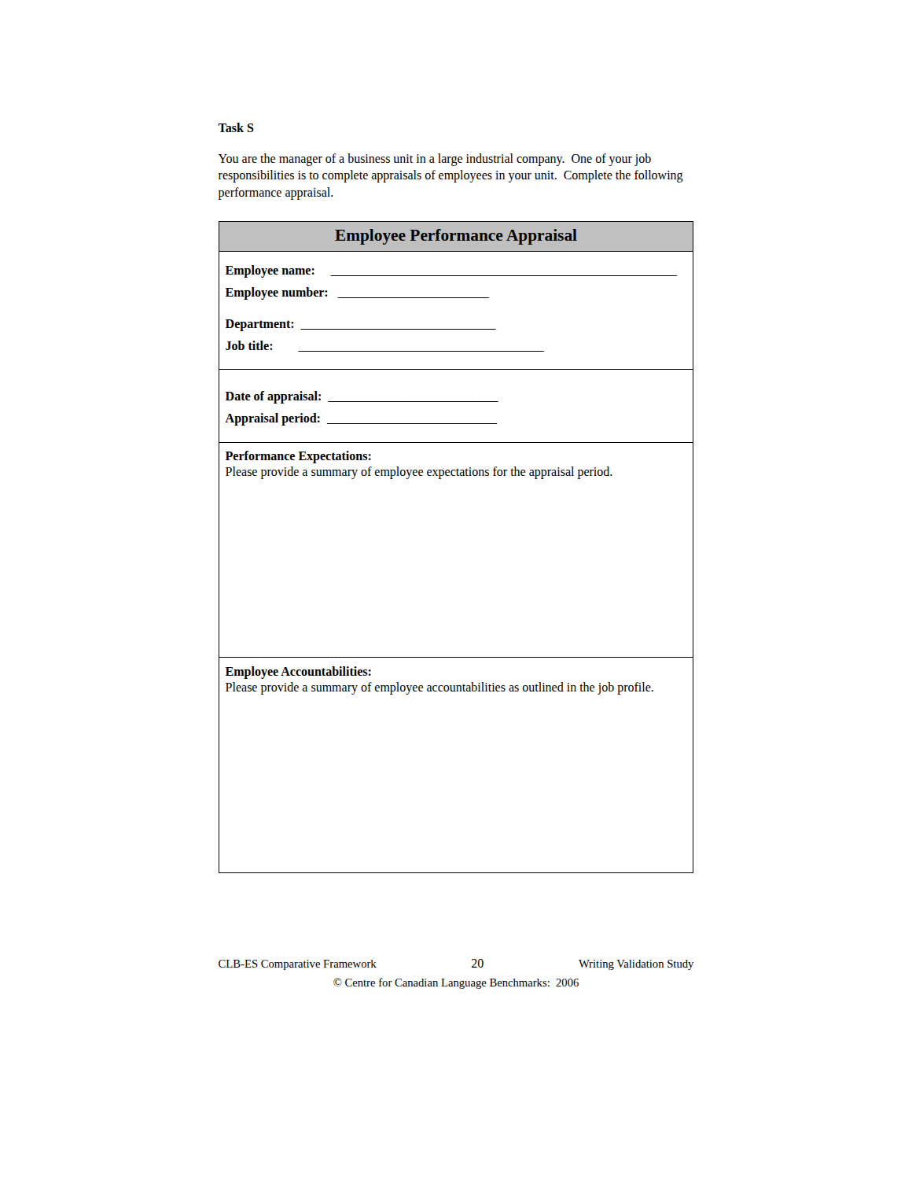Task S
You are the manager of a business unit in a large industrial company. One of your job responsibilities is to complete appraisals of employees in your unit. Complete the following performance appraisal.
| Employee Performance Appraisal |
| Employee name: _______________________________________________________ Employee number: ________________________ Department: _______________________________ Job title: _______________________________________ |
| Date of appraisal: ___________________________ Appraisal period: ___________________________ |
| Performance Expectations: Please provide a summary of employee expectations for the appraisal period. |
| Employee Accountabilities: Please provide a summary of employee accountabilities as outlined in the job profile. |
CLB-ES Comparative Framework
20
Writing Validation Study
© Centre for Canadian Language Benchmarks: 2006